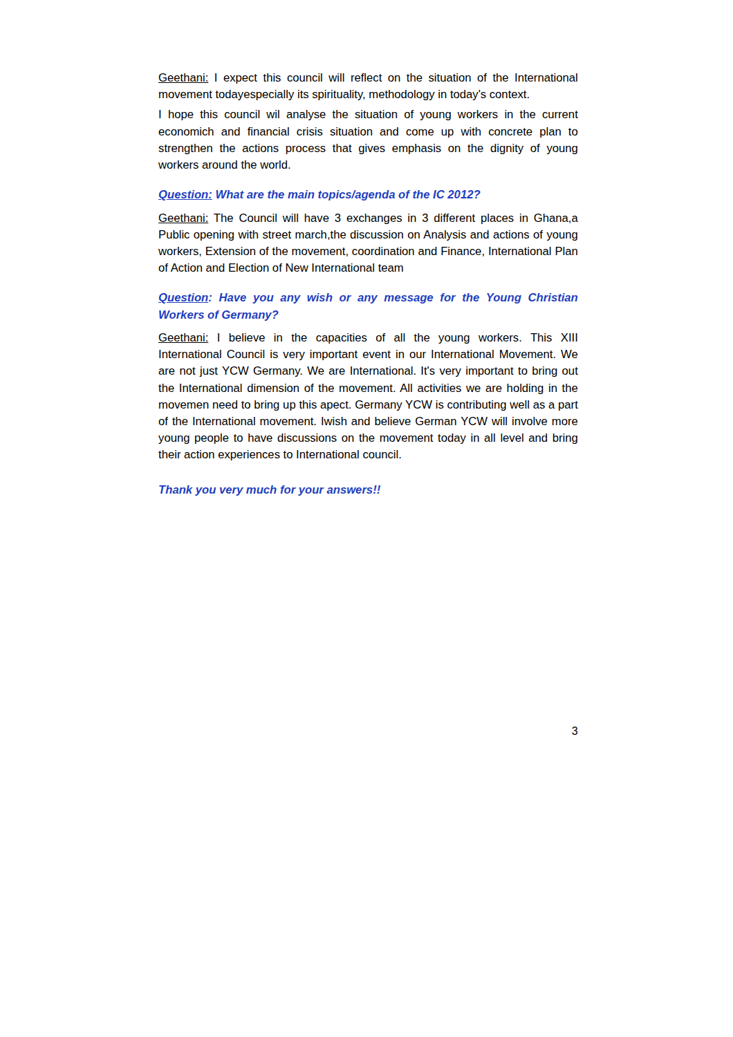Geethani: I expect this council will reflect on the situation of the International movement todayespecially its spirituality, methodology in today's context.
I hope this council wil analyse the situation of young workers in the current economich and financial crisis situation and come up with concrete plan to strengthen the actions process that gives emphasis on the dignity of young workers around the world.
Question: What are the main topics/agenda of the IC 2012?
Geethani: The Council will have 3 exchanges in 3 different places in Ghana,a Public opening with street march,the discussion on Analysis and actions of young workers, Extension of the movement, coordination and Finance, International Plan of Action and Election of New International team
Question: Have you any wish or any message for the Young Christian Workers of Germany?
Geethani: I believe in the capacities of all the young workers. This XIII International Council is very important event in our International Movement. We are not just YCW Germany. We are International. It's very important to bring out the International dimension of the movement. All activities we are holding in the movemen need to bring up this apect. Germany YCW is contributing well as a part of the International movement. Iwish and believe German YCW will involve more young people to have discussions on the movement today in all level and bring their action experiences to International council.
Thank you very much for your answers!!
3